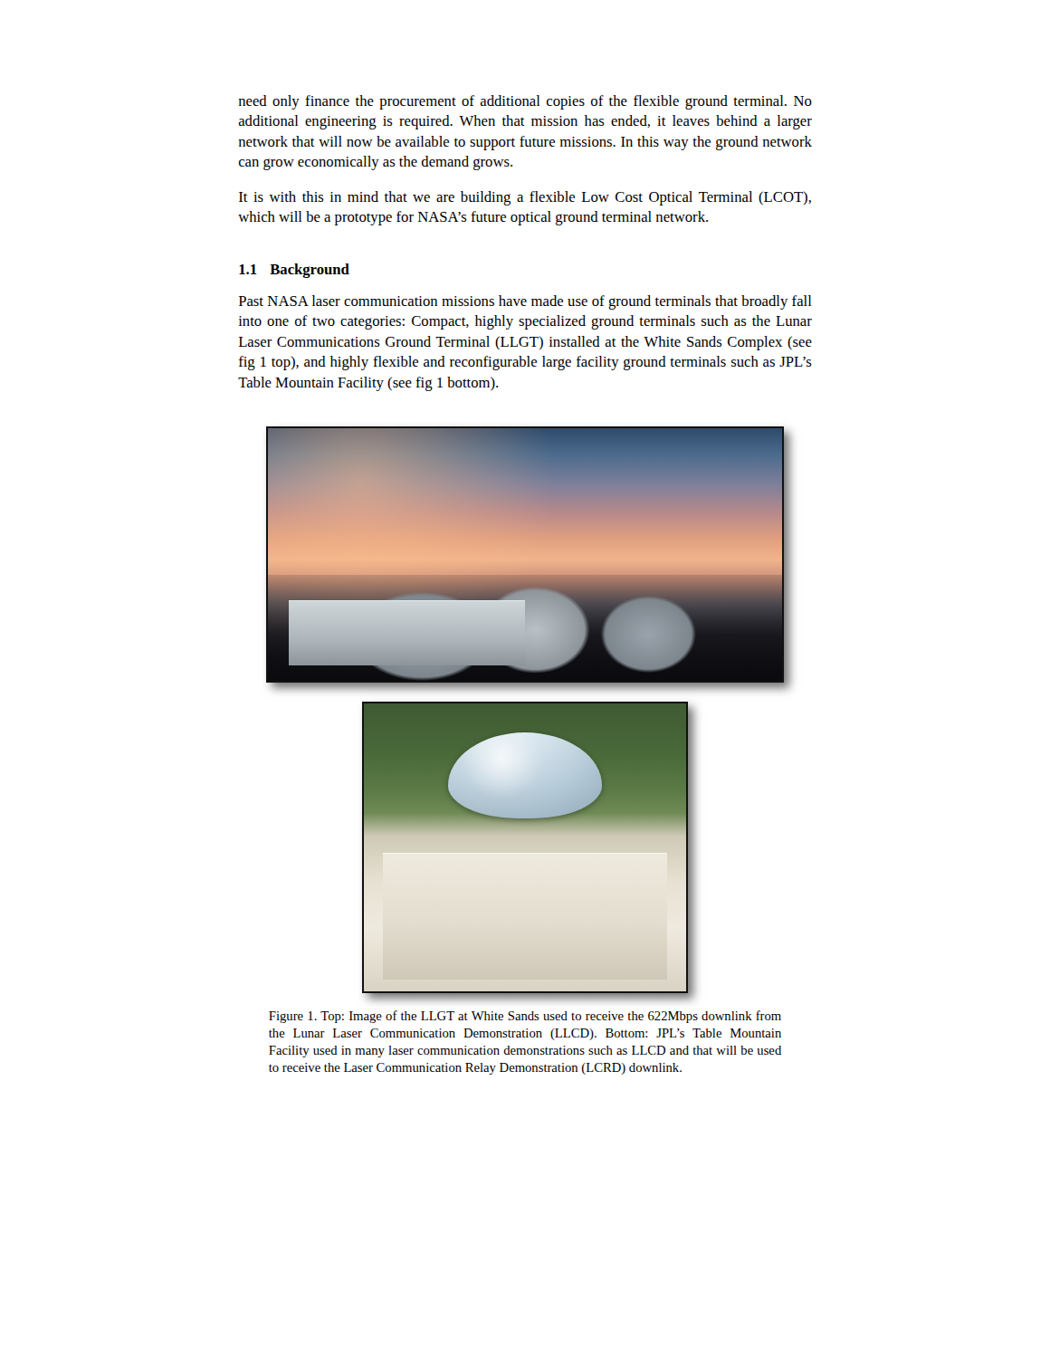need only finance the procurement of additional copies of the flexible ground terminal. No additional engineering is required. When that mission has ended, it leaves behind a larger network that will now be available to support future missions. In this way the ground network can grow economically as the demand grows.
It is with this in mind that we are building a flexible Low Cost Optical Terminal (LCOT), which will be a prototype for NASA’s future optical ground terminal network.
1.1 Background
Past NASA laser communication missions have made use of ground terminals that broadly fall into one of two categories: Compact, highly specialized ground terminals such as the Lunar Laser Communications Ground Terminal (LLGT) installed at the White Sands Complex (see fig 1 top), and highly flexible and reconfigurable large facility ground terminals such as JPL’s Table Mountain Facility (see fig 1 bottom).
Figure 1. Top: Image of the LLGT at White Sands used to receive the 622Mbps downlink from the Lunar Laser Communication Demonstration (LLCD). Bottom: JPL’s Table Mountain Facility used in many laser communication demonstrations such as LLCD and that will be used to receive the Laser Communication Relay Demonstration (LCRD) downlink.